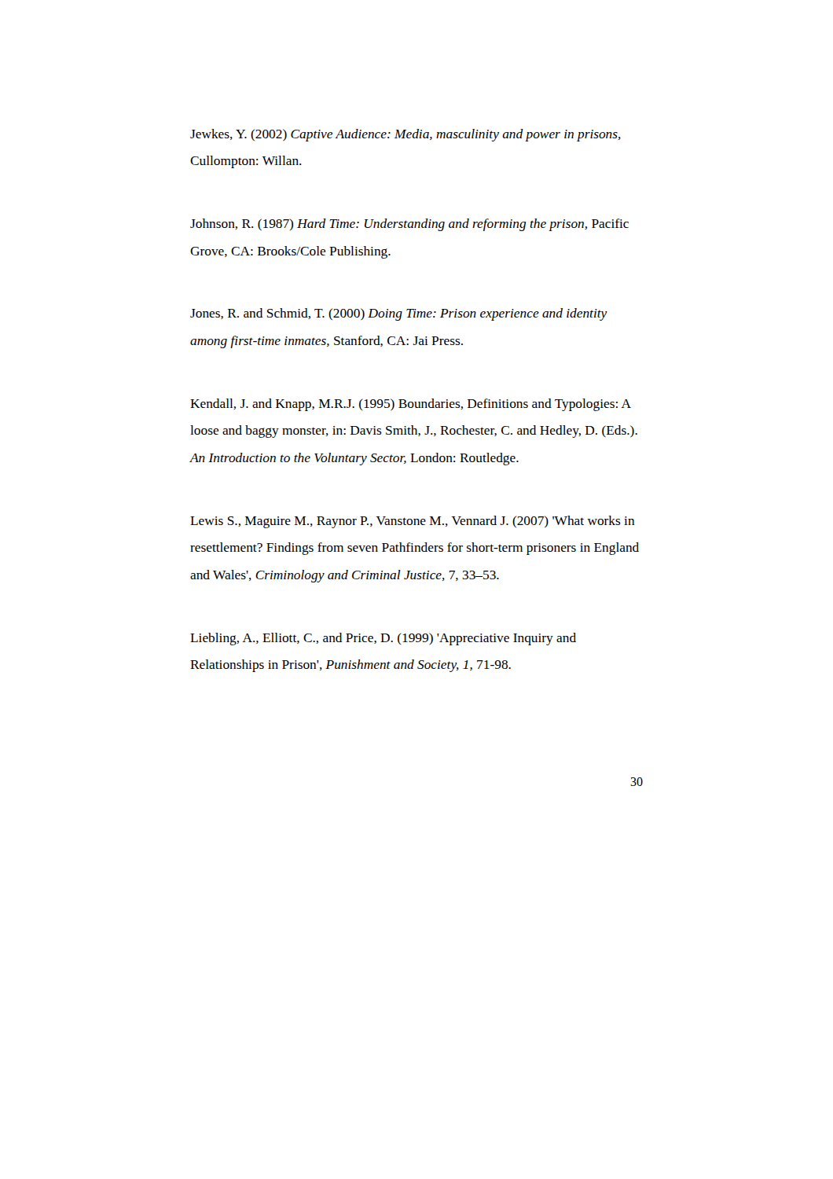Jewkes, Y. (2002) Captive Audience: Media, masculinity and power in prisons, Cullompton: Willan.
Johnson, R. (1987) Hard Time: Understanding and reforming the prison, Pacific Grove, CA: Brooks/Cole Publishing.
Jones, R. and Schmid, T. (2000) Doing Time: Prison experience and identity among first-time inmates, Stanford, CA: Jai Press.
Kendall, J. and Knapp, M.R.J. (1995) Boundaries, Definitions and Typologies: A loose and baggy monster, in: Davis Smith, J., Rochester, C. and Hedley, D. (Eds.). An Introduction to the Voluntary Sector, London: Routledge.
Lewis S., Maguire M., Raynor P., Vanstone M., Vennard J. (2007) 'What works in resettlement? Findings from seven Pathfinders for short-term prisoners in England and Wales', Criminology and Criminal Justice, 7, 33–53.
Liebling, A., Elliott, C., and Price, D. (1999) 'Appreciative Inquiry and Relationships in Prison', Punishment and Society, 1, 71-98.
30